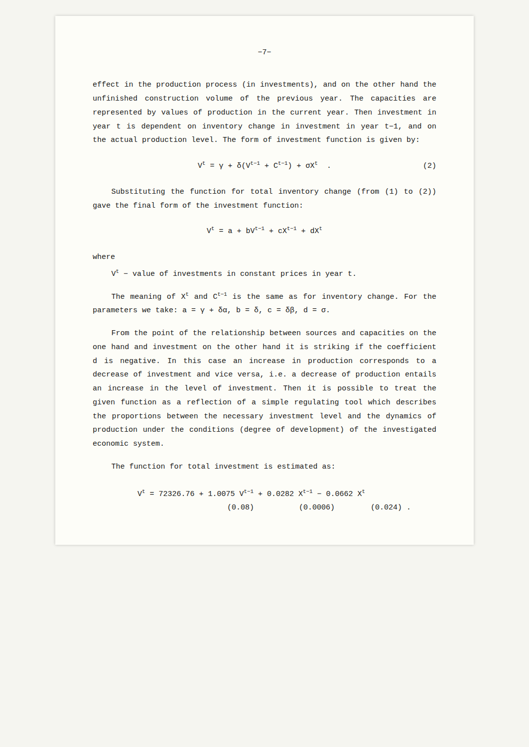−7−
effect in the production process (in investments), and on the other hand the unfinished construction volume of the previous year. The capacities are represented by values of production in the current year. Then investment in year t is dependent on inventory change in investment in year t−1, and on the actual production level. The form of investment function is given by:
Vt = γ + δ(Vt−1 + Ct−1) + σXt . (2)
Substituting the function for total inventory change (from (1) to (2)) gave the final form of the investment function:
Vt = a + bVt−1 + cXt−1 + dXt
where
Vt − value of investments in constant prices in year t.
The meaning of Xt and Ct−1 is the same as for inventory change. For the parameters we take: a = γ + δα, b = δ, c = δβ, d = σ.
From the point of the relationship between sources and capacities on the one hand and investment on the other hand it is striking if the coefficient d is negative. In this case an increase in production corresponds to a decrease of investment and vice versa, i.e. a decrease of production entails an increase in the level of investment. Then it is possible to treat the given function as a reflection of a simple regulating tool which describes the proportions between the necessary investment level and the dynamics of production under the conditions (degree of development) of the investigated economic system.
The function for total investment is estimated as:
Vt = 72326.76 + 1.0075 Vt−1 + 0.0282 Xt−1 − 0.0662 Xt
(0.08) (0.0006) (0.024) .